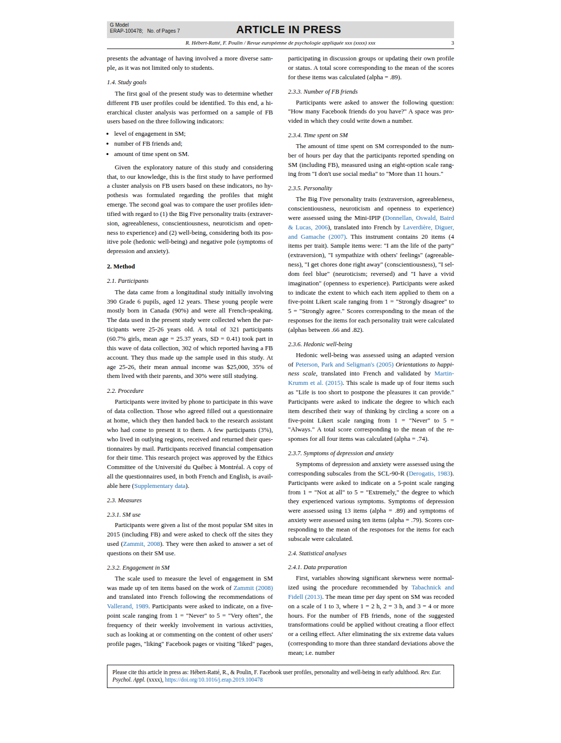G Model
ERAP-100478; No. of Pages 7
ARTICLE IN PRESS
R. Hébert-Ratté, F. Poulin / Revue européenne de psychologie appliquée xxx (xxxx) xxx
3
presents the advantage of having involved a more diverse sample, as it was not limited only to students.
1.4. Study goals
The first goal of the present study was to determine whether different FB user profiles could be identified. To this end, a hierarchical cluster analysis was performed on a sample of FB users based on the three following indicators:
level of engagement in SM;
number of FB friends and;
amount of time spent on SM.
Given the exploratory nature of this study and considering that, to our knowledge, this is the first study to have performed a cluster analysis on FB users based on these indicators, no hypothesis was formulated regarding the profiles that might emerge. The second goal was to compare the user profiles identified with regard to (1) the Big Five personality traits (extraversion, agreeableness, conscientiousness, neuroticism and openness to experience) and (2) well-being, considering both its positive pole (hedonic well-being) and negative pole (symptoms of depression and anxiety).
2. Method
2.1. Participants
The data came from a longitudinal study initially involving 390 Grade 6 pupils, aged 12 years. These young people were mostly born in Canada (90%) and were all French-speaking. The data used in the present study were collected when the participants were 25-26 years old. A total of 321 participants (60.7% girls, mean age = 25.37 years, SD = 0.41) took part in this wave of data collection, 302 of which reported having a FB account. They thus made up the sample used in this study. At age 25-26, their mean annual income was $25,000, 35% of them lived with their parents, and 30% were still studying.
2.2. Procedure
Participants were invited by phone to participate in this wave of data collection. Those who agreed filled out a questionnaire at home, which they then handed back to the research assistant who had come to present it to them. A few participants (3%), who lived in outlying regions, received and returned their questionnaires by mail. Participants received financial compensation for their time. This research project was approved by the Ethics Committee of the Université du Québec à Montréal. A copy of all the questionnaires used, in both French and English, is available here (Supplementary data).
2.3. Measures
2.3.1. SM use
Participants were given a list of the most popular SM sites in 2015 (including FB) and were asked to check off the sites they used (Zammit, 2008). They were then asked to answer a set of questions on their SM use.
2.3.2. Engagement in SM
The scale used to measure the level of engagement in SM was made up of ten items based on the work of Zammit (2008) and translated into French following the recommendations of Vallerand, 1989. Participants were asked to indicate, on a five-point scale ranging from 1 = "Never" to 5 = "Very often", the frequency of their weekly involvement in various activities, such as looking at or commenting on the content of other users' profile pages, "liking" Facebook pages or visiting "liked" pages, participating in discussion groups or updating their own profile or status. A total score corresponding to the mean of the scores for these items was calculated (alpha = .89).
2.3.3. Number of FB friends
Participants were asked to answer the following question: "How many Facebook friends do you have?" A space was provided in which they could write down a number.
2.3.4. Time spent on SM
The amount of time spent on SM corresponded to the number of hours per day that the participants reported spending on SM (including FB), measured using an eight-option scale ranging from "I don't use social media" to "More than 11 hours."
2.3.5. Personality
The Big Five personality traits (extraversion, agreeableness, conscientiousness, neuroticism and openness to experience) were assessed using the Mini-IPIP (Donnellan, Oswald, Baird & Lucas, 2006), translated into French by Laverdière, Diguer, and Gamache (2007). This instrument contains 20 items (4 items per trait). Sample items were: "I am the life of the party" (extraversion), "I sympathize with others' feelings" (agreeableness), "I get chores done right away" (conscientiousness), "I seldom feel blue" (neuroticism; reversed) and "I have a vivid imagination" (openness to experience). Participants were asked to indicate the extent to which each item applied to them on a five-point Likert scale ranging from 1 = "Strongly disagree" to 5 = "Strongly agree." Scores corresponding to the mean of the responses for the items for each personality trait were calculated (alphas between .66 and .82).
2.3.6. Hedonic well-being
Hedonic well-being was assessed using an adapted version of Peterson, Park and Seligman's (2005) Orientations to happiness scale, translated into French and validated by Martin-Krumm et al. (2015). This scale is made up of four items such as "Life is too short to postpone the pleasures it can provide." Participants were asked to indicate the degree to which each item described their way of thinking by circling a score on a five-point Likert scale ranging from 1 = "Never" to 5 = "Always." A total score corresponding to the mean of the responses for all four items was calculated (alpha = .74).
2.3.7. Symptoms of depression and anxiety
Symptoms of depression and anxiety were assessed using the corresponding subscales from the SCL-90-R (Derogatis, 1983). Participants were asked to indicate on a 5-point scale ranging from 1 = "Not at all" to 5 = "Extremely," the degree to which they experienced various symptoms. Symptoms of depression were assessed using 13 items (alpha = .89) and symptoms of anxiety were assessed using ten items (alpha = .79). Scores corresponding to the mean of the responses for the items for each subscale were calculated.
2.4. Statistical analyses
2.4.1. Data preparation
First, variables showing significant skewness were normalized using the procedure recommended by Tabachnick and Fidell (2013). The mean time per day spent on SM was recoded on a scale of 1 to 3, where 1 = 2 h, 2 = 3 h, and 3 = 4 or more hours. For the number of FB friends, none of the suggested transformations could be applied without creating a floor effect or a ceiling effect. After eliminating the six extreme data values (corresponding to more than three standard deviations above the mean; i.e. number
Please cite this article in press as: Hébert-Ratté, R., & Poulin, F. Facebook user profiles, personality and well-being in early adulthood. Rev. Eur. Psychol. Appl. (xxxx), https://doi.org/10.1016/j.erap.2019.100478